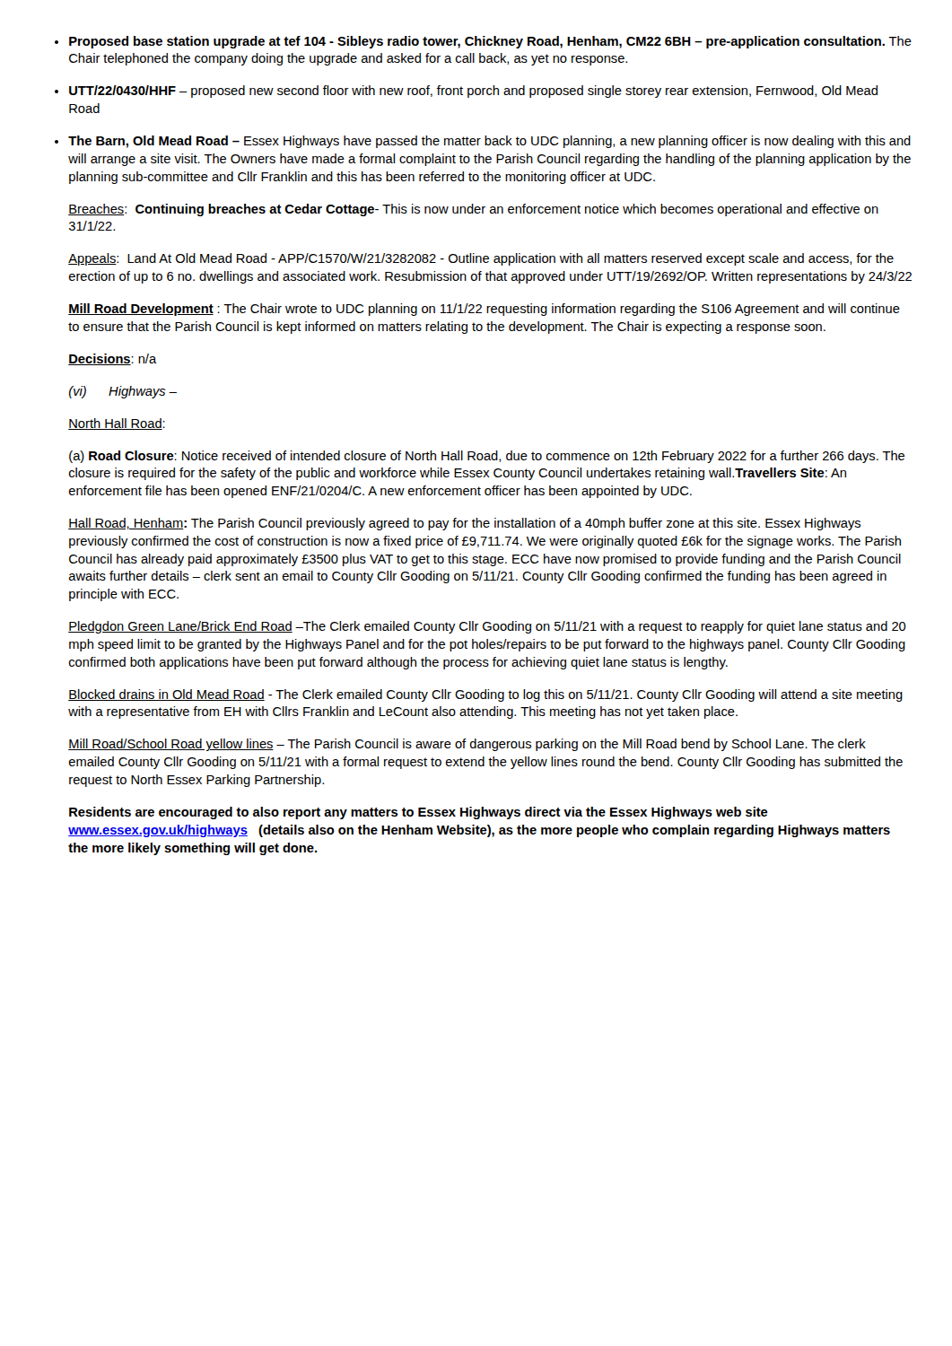Proposed base station upgrade at tef 104 - Sibleys radio tower, Chickney Road, Henham, CM22 6BH – pre-application consultation. The Chair telephoned the company doing the upgrade and asked for a call back, as yet no response.
UTT/22/0430/HHF – proposed new second floor with new roof, front porch and proposed single storey rear extension, Fernwood, Old Mead Road
The Barn, Old Mead Road – Essex Highways have passed the matter back to UDC planning, a new planning officer is now dealing with this and will arrange a site visit. The Owners have made a formal complaint to the Parish Council regarding the handling of the planning application by the planning sub-committee and Cllr Franklin and this has been referred to the monitoring officer at UDC.
Breaches: Continuing breaches at Cedar Cottage- This is now under an enforcement notice which becomes operational and effective on 31/1/22.
Appeals: Land At Old Mead Road - APP/C1570/W/21/3282082 - Outline application with all matters reserved except scale and access, for the erection of up to 6 no. dwellings and associated work. Resubmission of that approved under UTT/19/2692/OP. Written representations by 24/3/22
Mill Road Development : The Chair wrote to UDC planning on 11/1/22 requesting information regarding the S106 Agreement and will continue to ensure that the Parish Council is kept informed on matters relating to the development. The Chair is expecting a response soon.
Decisions: n/a
(vi) Highways –
North Hall Road:
(a) Road Closure: Notice received of intended closure of North Hall Road, due to commence on 12th February 2022 for a further 266 days. The closure is required for the safety of the public and workforce while Essex County Council undertakes retaining wall.Travellers Site: An enforcement file has been opened ENF/21/0204/C. A new enforcement officer has been appointed by UDC.
Hall Road, Henham: The Parish Council previously agreed to pay for the installation of a 40mph buffer zone at this site. Essex Highways previously confirmed the cost of construction is now a fixed price of £9,711.74. We were originally quoted £6k for the signage works. The Parish Council has already paid approximately £3500 plus VAT to get to this stage. ECC have now promised to provide funding and the Parish Council awaits further details – clerk sent an email to County Cllr Gooding on 5/11/21. County Cllr Gooding confirmed the funding has been agreed in principle with ECC.
Pledgdon Green Lane/Brick End Road –The Clerk emailed County Cllr Gooding on 5/11/21 with a request to reapply for quiet lane status and 20 mph speed limit to be granted by the Highways Panel and for the pot holes/repairs to be put forward to the highways panel. County Cllr Gooding confirmed both applications have been put forward although the process for achieving quiet lane status is lengthy.
Blocked drains in Old Mead Road - The Clerk emailed County Cllr Gooding to log this on 5/11/21. County Cllr Gooding will attend a site meeting with a representative from EH with Cllrs Franklin and LeCount also attending. This meeting has not yet taken place.
Mill Road/School Road yellow lines – The Parish Council is aware of dangerous parking on the Mill Road bend by School Lane. The clerk emailed County Cllr Gooding on 5/11/21 with a formal request to extend the yellow lines round the bend. County Cllr Gooding has submitted the request to North Essex Parking Partnership.
Residents are encouraged to also report any matters to Essex Highways direct via the Essex Highways web site www.essex.gov.uk/highways (details also on the Henham Website), as the more people who complain regarding Highways matters the more likely something will get done.